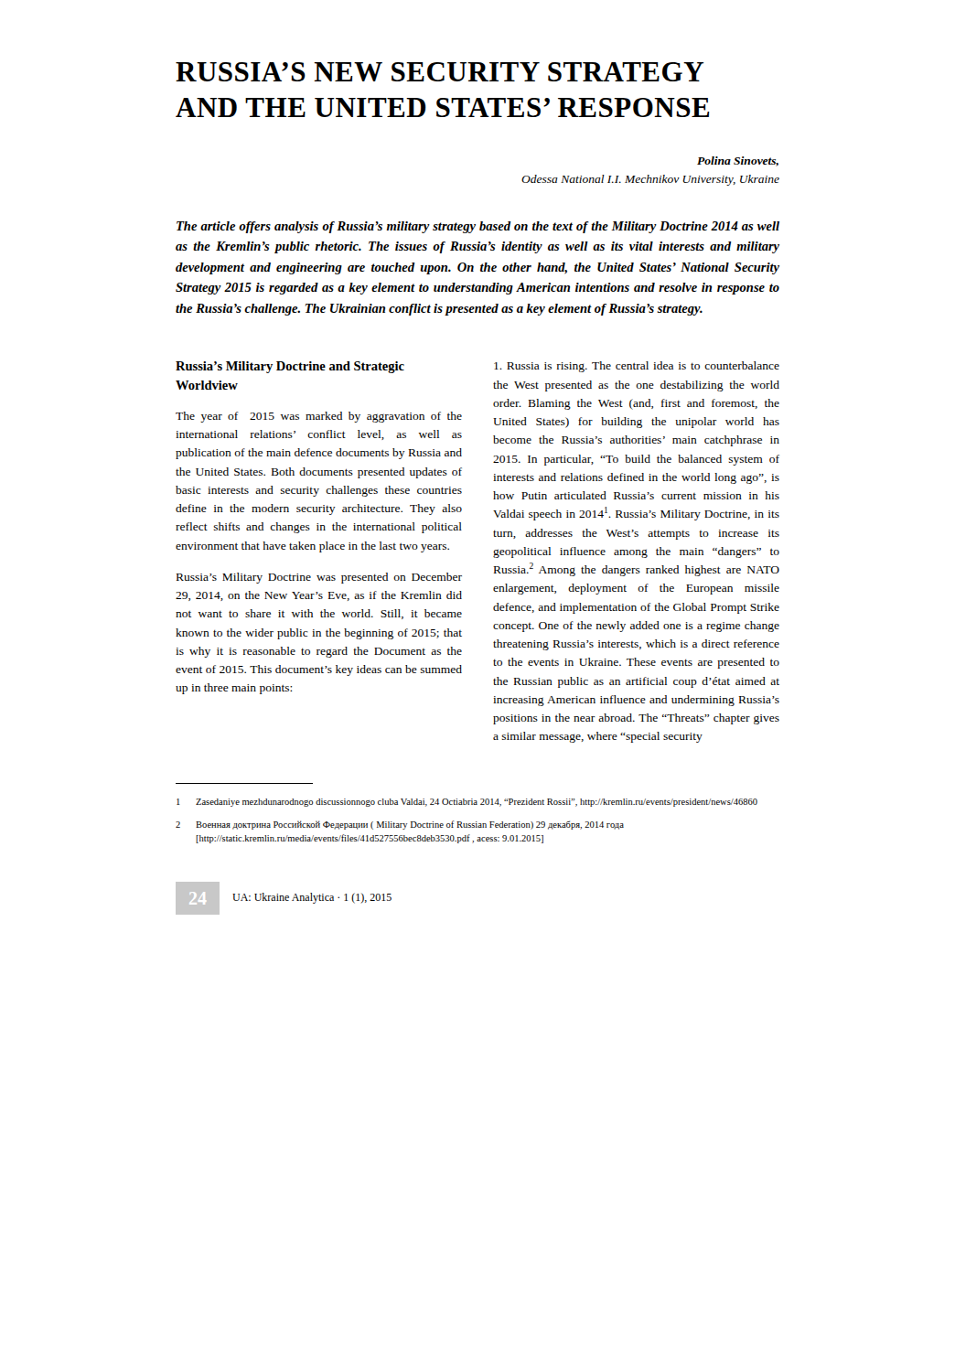RUSSIA’S NEW SECURITY STRATEGY
AND THE UNITED STATES’ RESPONSE
Polina Sinovets,
Odessa National I.I. Mechnikov University, Ukraine
The article offers analysis of Russia’s military strategy based on the text of the Military Doctrine 2014 as well as the Kremlin’s public rhetoric. The issues of Russia’s identity as well as its vital interests and military development and engineering are touched upon. On the other hand, the United States’ National Security Strategy 2015 is regarded as a key element to understanding American intentions and resolve in response to the Russia’s challenge. The Ukrainian conflict is presented as a key element of Russia’s strategy.
Russia’s Military Doctrine and Strategic Worldview
The year of 2015 was marked by aggravation of the international relations’ conflict level, as well as publication of the main defence documents by Russia and the United States. Both documents presented updates of basic interests and security challenges these countries define in the modern security architecture. They also reflect shifts and changes in the international political environment that have taken place in the last two years.
Russia’s Military Doctrine was presented on December 29, 2014, on the New Year’s Eve, as if the Kremlin did not want to share it with the world. Still, it became known to the wider public in the beginning of 2015; that is why it is reasonable to regard the Document as the event of 2015. This document’s key ideas can be summed up in three main points:
1. Russia is rising. The central idea is to counterbalance the West presented as the one destabilizing the world order. Blaming the West (and, first and foremost, the United States) for building the unipolar world has become the Russia’s authorities’ main catchphrase in 2015. In particular, “To build the balanced system of interests and relations defined in the world long ago”, is how Putin articulated Russia’s current mission in his Valdai speech in 20141. Russia’s Military Doctrine, in its turn, addresses the West’s attempts to increase its geopolitical influence among the main “dangers” to Russia.2 Among the dangers ranked highest are NATO enlargement, deployment of the European missile defence, and implementation of the Global Prompt Strike concept. One of the newly added one is a regime change threatening Russia’s interests, which is a direct reference to the events in Ukraine. These events are presented to the Russian public as an artificial coup d’état aimed at increasing American influence and undermining Russia’s positions in the near abroad. The “Threats” chapter gives a similar message, where “special security
1
Zasedaniye mezhdunarodnogo discussionnogo cluba Valdai, 24 Octiabria 2014, “Prezident Rossii”, http://kremlin.ru/events/president/news/46860
2
Военная доктрина Российской Федерации ( Military Doctrine of Russian Federation) 29 декабря, 2014 года [http://static.kremlin.ru/media/events/files/41d527556bec8deb3530.pdf , acess: 9.01.2015]
24 UA: Ukraine Analytica · 1 (1), 2015